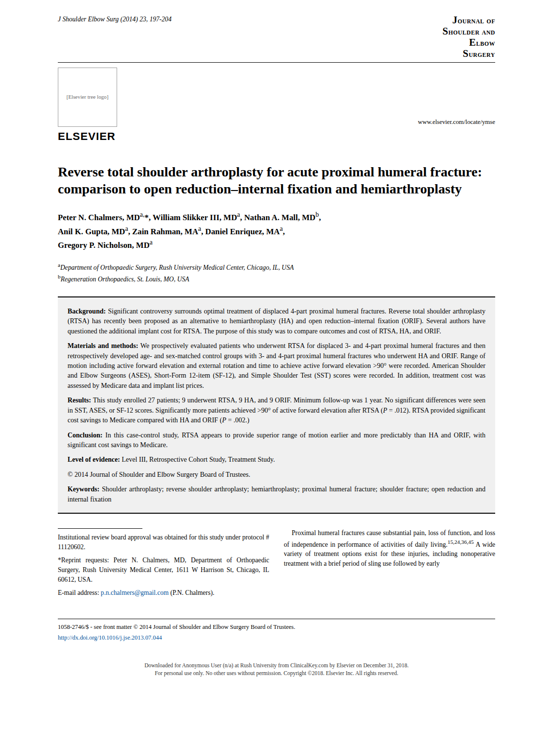J Shoulder Elbow Surg (2014) 23, 197-204
Journal of
Shoulder and
Elbow
Surgery
[Elsevier tree logo]
www.elsevier.com/locate/ymse
ELSEVIER
Reverse total shoulder arthroplasty for acute proximal humeral fracture: comparison to open reduction–internal fixation and hemiarthroplasty
Peter N. Chalmers, MDa,*, William Slikker III, MDa, Nathan A. Mall, MDb,
Anil K. Gupta, MDa, Zain Rahman, MAa, Daniel Enriquez, MAa,
Gregory P. Nicholson, MDa
aDepartment of Orthopaedic Surgery, Rush University Medical Center, Chicago, IL, USA
bRegeneration Orthopaedics, St. Louis, MO, USA
Background: Significant controversy surrounds optimal treatment of displaced 4-part proximal humeral fractures. Reverse total shoulder arthroplasty (RTSA) has recently been proposed as an alternative to hemiarthroplasty (HA) and open reduction–internal fixation (ORIF). Several authors have questioned the additional implant cost for RTSA. The purpose of this study was to compare outcomes and cost of RTSA, HA, and ORIF.
Materials and methods: We prospectively evaluated patients who underwent RTSA for displaced 3- and 4-part proximal humeral fractures and then retrospectively developed age- and sex-matched control groups with 3- and 4-part proximal humeral fractures who underwent HA and ORIF. Range of motion including active forward elevation and external rotation and time to achieve active forward elevation >90° were recorded. American Shoulder and Elbow Surgeons (ASES), Short-Form 12-item (SF-12), and Simple Shoulder Test (SST) scores were recorded. In addition, treatment cost was assessed by Medicare data and implant list prices.
Results: This study enrolled 27 patients; 9 underwent RTSA, 9 HA, and 9 ORIF. Minimum follow-up was 1 year. No significant differences were seen in SST, ASES, or SF-12 scores. Significantly more patients achieved >90° of active forward elevation after RTSA (P = .012). RTSA provided significant cost savings to Medicare compared with HA and ORIF (P = .002.)
Conclusion: In this case-control study, RTSA appears to provide superior range of motion earlier and more predictably than HA and ORIF, with significant cost savings to Medicare.
Level of evidence: Level III, Retrospective Cohort Study, Treatment Study.
© 2014 Journal of Shoulder and Elbow Surgery Board of Trustees.
Keywords: Shoulder arthroplasty; reverse shoulder arthroplasty; hemiarthroplasty; proximal humeral fracture; shoulder fracture; open reduction and internal fixation
Institutional review board approval was obtained for this study under protocol # 11120602.
*Reprint requests: Peter N. Chalmers, MD, Department of Orthopaedic Surgery, Rush University Medical Center, 1611 W Harrison St, Chicago, IL 60612, USA.
E-mail address: p.n.chalmers@gmail.com (P.N. Chalmers).
Proximal humeral fractures cause substantial pain, loss of function, and loss of independence in performance of activities of daily living.15,24,36,45 A wide variety of treatment options exist for these injuries, including nonoperative treatment with a brief period of sling use followed by early
1058-2746/$ - see front matter © 2014 Journal of Shoulder and Elbow Surgery Board of Trustees.
http://dx.doi.org/10.1016/j.jse.2013.07.044
Downloaded for Anonymous User (n/a) at Rush University from ClinicalKey.com by Elsevier on December 31, 2018.
For personal use only. No other uses without permission. Copyright ©2018. Elsevier Inc. All rights reserved.